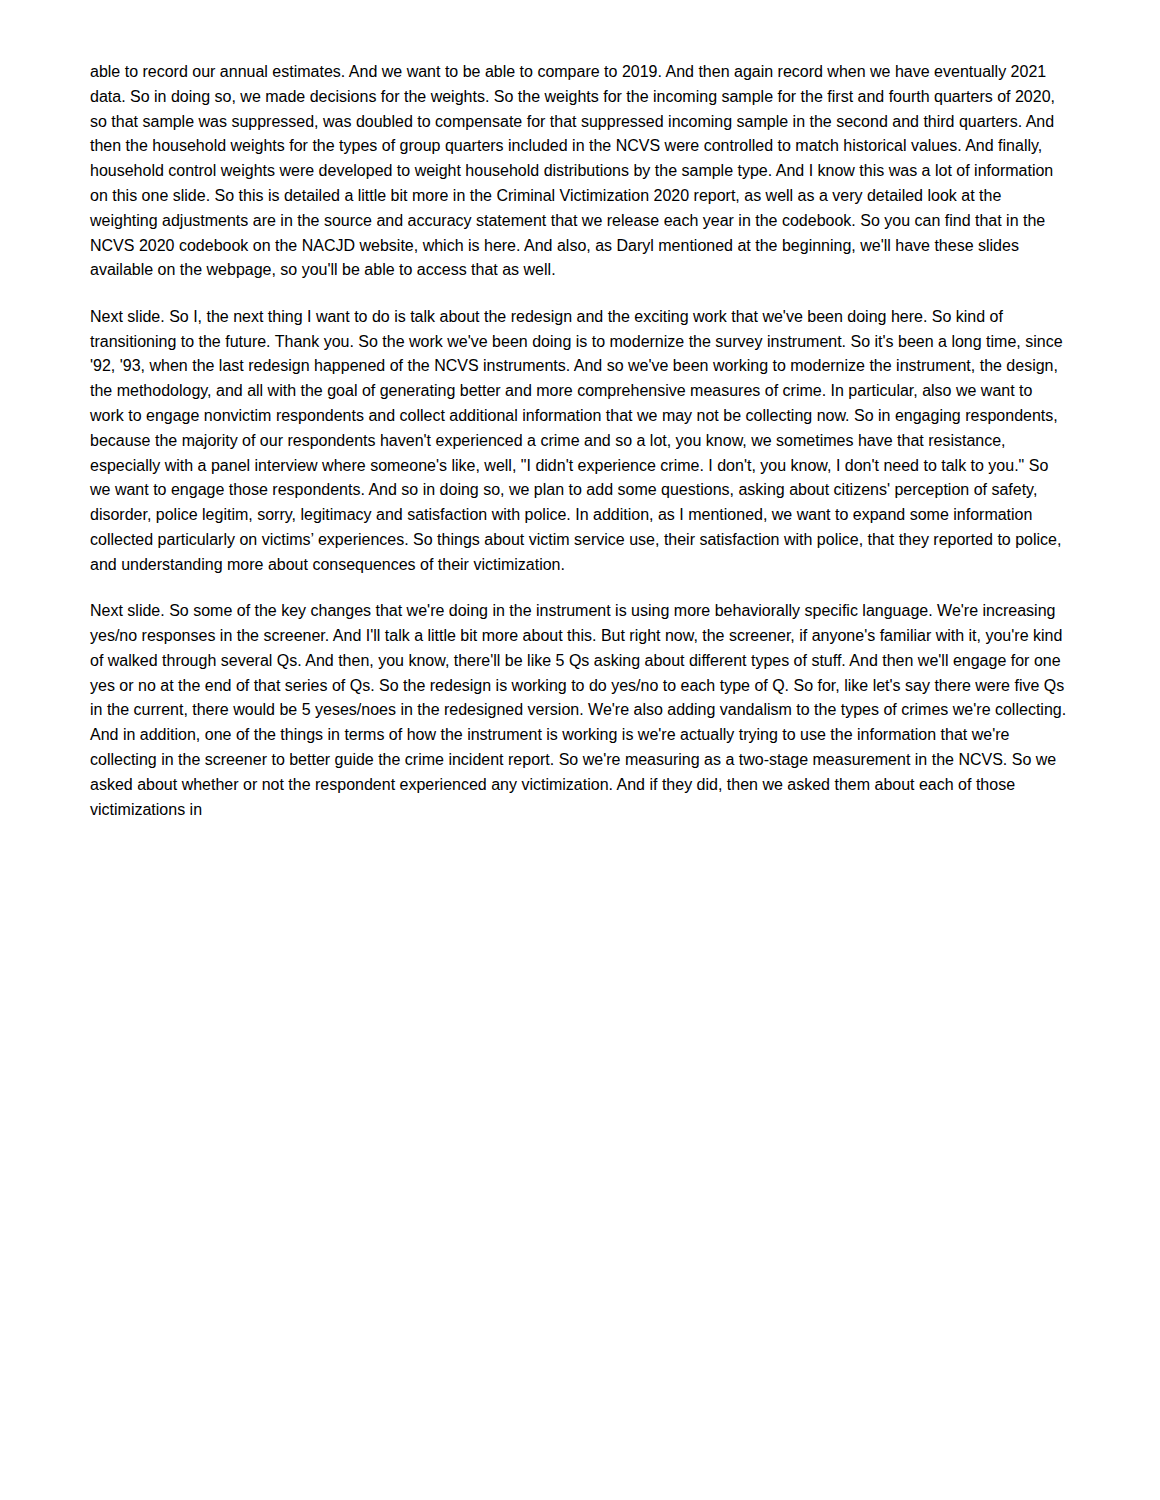able to record our annual estimates. And we want to be able to compare to 2019. And then again record when we have eventually 2021 data. So in doing so, we made decisions for the weights. So the weights for the incoming sample for the first and fourth quarters of 2020, so that sample was suppressed, was doubled to compensate for that suppressed incoming sample in the second and third quarters. And then the household weights for the types of group quarters included in the NCVS were controlled to match historical values. And finally, household control weights were developed to weight household distributions by the sample type. And I know this was a lot of information on this one slide. So this is detailed a little bit more in the Criminal Victimization 2020 report, as well as a very detailed look at the weighting adjustments are in the source and accuracy statement that we release each year in the codebook. So you can find that in the NCVS 2020 codebook on the NACJD website, which is here. And also, as Daryl mentioned at the beginning, we'll have these slides available on the webpage, so you'll be able to access that as well.
Next slide. So I, the next thing I want to do is talk about the redesign and the exciting work that we've been doing here. So kind of transitioning to the future. Thank you. So the work we've been doing is to modernize the survey instrument. So it's been a long time, since '92, '93, when the last redesign happened of the NCVS instruments. And so we've been working to modernize the instrument, the design, the methodology, and all with the goal of generating better and more comprehensive measures of crime. In particular, also we want to work to engage nonvictim respondents and collect additional information that we may not be collecting now. So in engaging respondents, because the majority of our respondents haven't experienced a crime and so a lot, you know, we sometimes have that resistance, especially with a panel interview where someone's like, well, "I didn't experience crime. I don't, you know, I don't need to talk to you." So we want to engage those respondents. And so in doing so, we plan to add some questions, asking about citizens' perception of safety, disorder, police legitim, sorry, legitimacy and satisfaction with police. In addition, as I mentioned, we want to expand some information collected particularly on victims’ experiences. So things about victim service use, their satisfaction with police, that they reported to police, and understanding more about consequences of their victimization.
Next slide. So some of the key changes that we're doing in the instrument is using more behaviorally specific language. We're increasing yes/no responses in the screener. And I'll talk a little bit more about this. But right now, the screener, if anyone's familiar with it, you're kind of walked through several Qs. And then, you know, there'll be like 5 Qs asking about different types of stuff. And then we'll engage for one yes or no at the end of that series of Qs. So the redesign is working to do yes/no to each type of Q. So for, like let's say there were five Qs in the current, there would be 5 yeses/noes in the redesigned version. We're also adding vandalism to the types of crimes we're collecting. And in addition, one of the things in terms of how the instrument is working is we're actually trying to use the information that we're collecting in the screener to better guide the crime incident report. So we're measuring as a two-stage measurement in the NCVS. So we asked about whether or not the respondent experienced any victimization. And if they did, then we asked them about each of those victimizations in